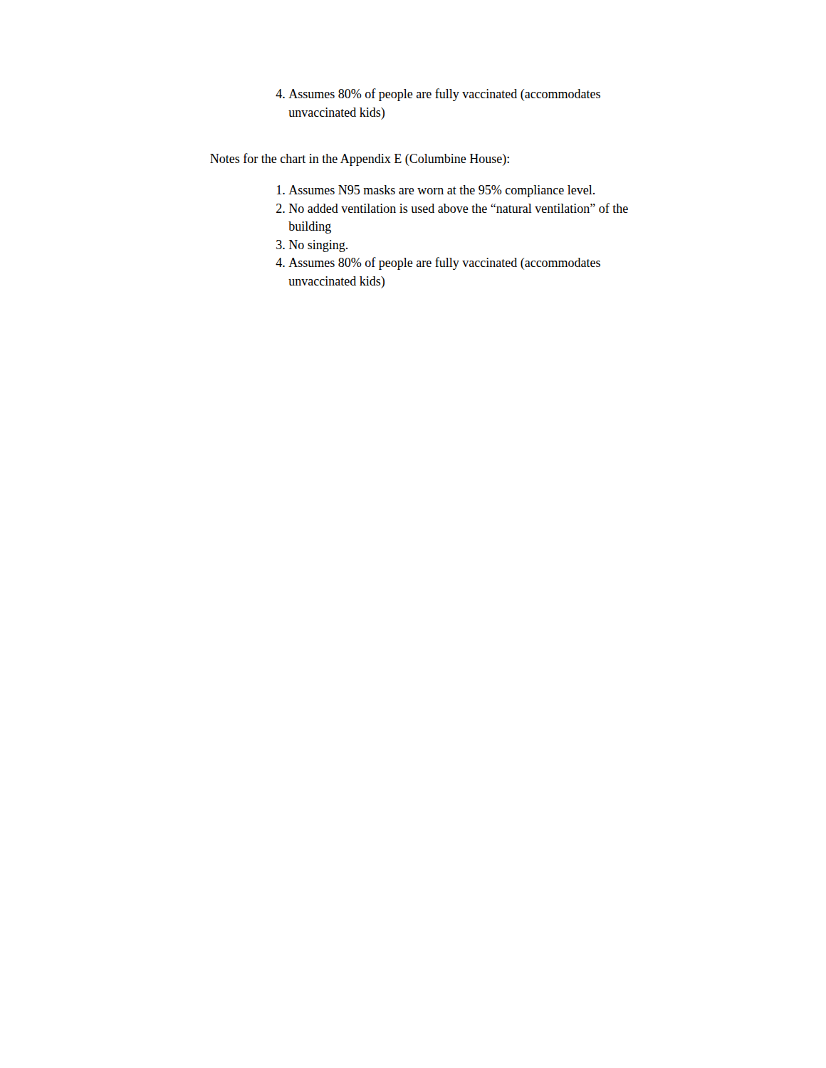Assumes 80% of people are fully vaccinated (accommodates unvaccinated kids)
Notes for the chart in the Appendix E (Columbine House):
Assumes N95 masks are worn at the 95% compliance level.
No added ventilation is used above the “natural ventilation” of the building
No singing.
Assumes 80% of people are fully vaccinated (accommodates unvaccinated kids)